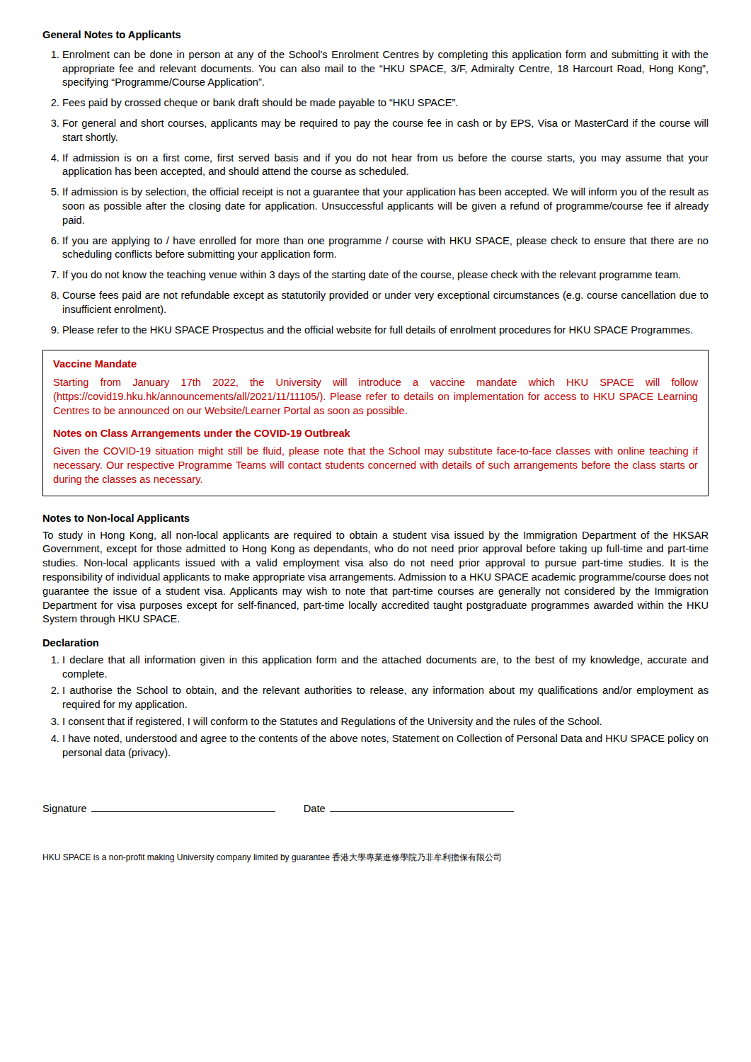General Notes to Applicants
Enrolment can be done in person at any of the School's Enrolment Centres by completing this application form and submitting it with the appropriate fee and relevant documents. You can also mail to the “HKU SPACE, 3/F, Admiralty Centre, 18 Harcourt Road, Hong Kong”, specifying “Programme/Course Application”.
Fees paid by crossed cheque or bank draft should be made payable to “HKU SPACE”.
For general and short courses, applicants may be required to pay the course fee in cash or by EPS, Visa or MasterCard if the course will start shortly.
If admission is on a first come, first served basis and if you do not hear from us before the course starts, you may assume that your application has been accepted, and should attend the course as scheduled.
If admission is by selection, the official receipt is not a guarantee that your application has been accepted. We will inform you of the result as soon as possible after the closing date for application. Unsuccessful applicants will be given a refund of programme/course fee if already paid.
If you are applying to / have enrolled for more than one programme / course with HKU SPACE, please check to ensure that there are no scheduling conflicts before submitting your application form.
If you do not know the teaching venue within 3 days of the starting date of the course, please check with the relevant programme team.
Course fees paid are not refundable except as statutorily provided or under very exceptional circumstances (e.g. course cancellation due to insufficient enrolment).
Please refer to the HKU SPACE Prospectus and the official website for full details of enrolment procedures for HKU SPACE Programmes.
Vaccine Mandate
Starting from January 17th 2022, the University will introduce a vaccine mandate which HKU SPACE will follow (https://covid19.hku.hk/announcements/all/2021/11/11105/). Please refer to details on implementation for access to HKU SPACE Learning Centres to be announced on our Website/Learner Portal as soon as possible.
Notes on Class Arrangements under the COVID-19 Outbreak
Given the COVID-19 situation might still be fluid, please note that the School may substitute face-to-face classes with online teaching if necessary. Our respective Programme Teams will contact students concerned with details of such arrangements before the class starts or during the classes as necessary.
Notes to Non-local Applicants
To study in Hong Kong, all non-local applicants are required to obtain a student visa issued by the Immigration Department of the HKSAR Government, except for those admitted to Hong Kong as dependants, who do not need prior approval before taking up full-time and part-time studies. Non-local applicants issued with a valid employment visa also do not need prior approval to pursue part-time studies. It is the responsibility of individual applicants to make appropriate visa arrangements. Admission to a HKU SPACE academic programme/course does not guarantee the issue of a student visa. Applicants may wish to note that part-time courses are generally not considered by the Immigration Department for visa purposes except for self-financed, part-time locally accredited taught postgraduate programmes awarded within the HKU System through HKU SPACE.
Declaration
I declare that all information given in this application form and the attached documents are, to the best of my knowledge, accurate and complete.
I authorise the School to obtain, and the relevant authorities to release, any information about my qualifications and/or employment as required for my application.
I consent that if registered, I will conform to the Statutes and Regulations of the University and the rules of the School.
I have noted, understood and agree to the contents of the above notes, Statement on Collection of Personal Data and HKU SPACE policy on personal data (privacy).
Signature Date
HKU SPACE is a non-profit making University company limited by guarantee 香港大學專業進修學院乃非牟利擔保有限公司